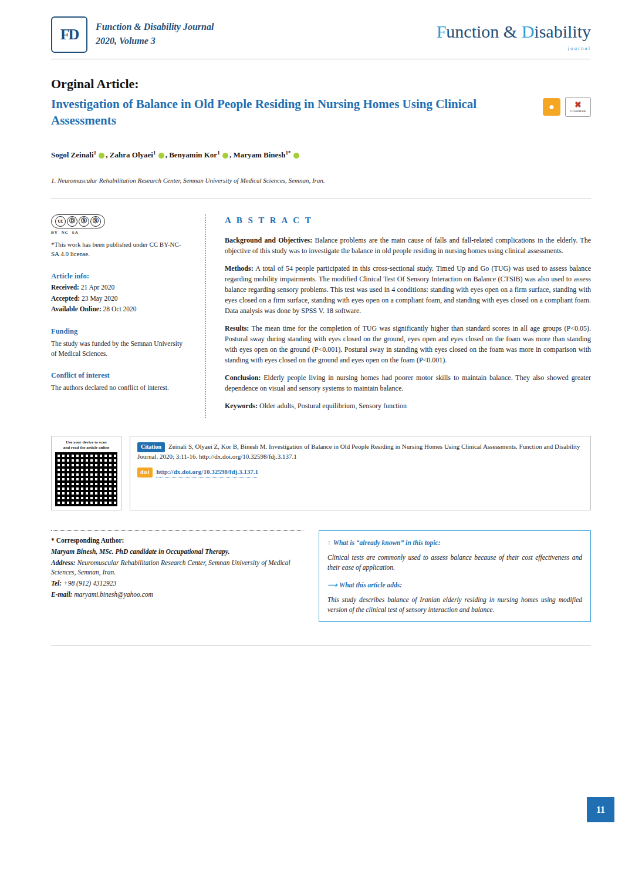FD
Function & Disability Journal
2020, Volume 3
Function & Disability
journal
Orginal Article:
Investigation of Balance in Old People Residing in Nursing Homes Using Clinical Assessments
●
✖
CrossMark
Sogol Zeinali1 , Zahra Olyaei1 , Benyamin Kor1 , Maryam Binesh1*
1. Neuromuscular Rehabilitation Research Center, Semnan University of Medical Sciences, Semnan, Iran.
cc
Ⓓ
Ⓢ
Ⓢ
BY NC SA
*This work has been published under CC BY-NC-SA 4.0 license.
Article info:
Received: 21 Apr 2020
Accepted: 23 May 2020
Available Online: 28 Oct 2020
Funding
The study was funded by the Semnan University of Medical Sciences.
Conflict of interest
The authors declared no conflict of interest.
A B S T R A C T
Background and Objectives: Balance problems are the main cause of falls and fall-related complications in the elderly. The objective of this study was to investigate the balance in old people residing in nursing homes using clinical assessments.
Methods: A total of 54 people participated in this cross-sectional study. Timed Up and Go (TUG) was used to assess balance regarding mobility impairments. The modified Clinical Test Of Sensory Interaction on Balance (CTSIB) was also used to assess balance regarding sensory problems. This test was used in 4 conditions: standing with eyes open on a firm surface, standing with eyes closed on a firm surface, standing with eyes open on a compliant foam, and standing with eyes closed on a compliant foam. Data analysis was done by SPSS V. 18 software.
Results: The mean time for the completion of TUG was significantly higher than standard scores in all age groups (P<0.05). Postural sway during standing with eyes closed on the ground, eyes open and eyes closed on the foam was more than standing with eyes open on the ground (P<0.001). Postural sway in standing with eyes closed on the foam was more in comparison with standing with eyes closed on the ground and eyes open on the foam (P<0.001).
Conclusion: Elderly people living in nursing homes had poorer motor skills to maintain balance. They also showed greater dependence on visual and sensory systems to maintain balance.
Keywords: Older adults, Postural equilibrium, Sensory function
Use your device to scan
and read the article online
Citation Zeinali S, Olyaei Z, Kor B, Binesh M. Investigation of Balance in Old People Residing in Nursing Homes Using Clinical Assessments. Function and Disability Journal. 2020; 3:11-16. http://dx.doi.org/10.32598/fdj.3.137.1
doi http://dx.doi.org/10.32598/fdj.3.137.1
* Corresponding Author:
Maryam Binesh, MSc. PhD candidate in Occupational Therapy.
Address: Neuromuscular Rehabilitation Research Center, Semnan University of Medical Sciences, Semnan, Iran.
Tel: +98 (912) 4312923
E-mail: maryami.binesh@yahoo.com
↑What is “already known” in this topic:
Clinical tests are commonly used to assess balance because of their cost effectiveness and their ease of application.
⟶What this article adds:
This study describes balance of Iranian elderly residing in nursing homes using modified version of the clinical test of sensory interaction and balance.
11